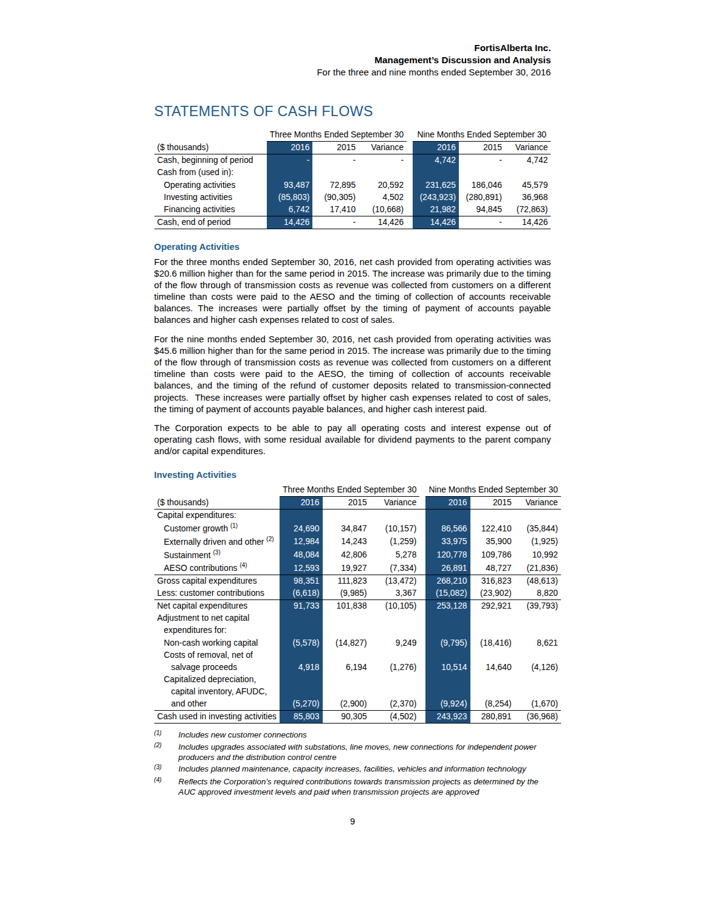FortisAlberta Inc.
Management’s Discussion and Analysis
For the three and nine months ended September 30, 2016
STATEMENTS OF CASH FLOWS
| | Three Months Ended September 30 | | Nine Months Ended September 30 |
| ($ thousands) | 2016 | 2015 | Variance | | 2016 | 2015 | Variance |
| Cash, beginning of period | - | - | - | | 4,742 | - | 4,742 |
| Cash from (used in): | | | | | | | |
| Operating activities | 93,487 | 72,895 | 20,592 | | 231,625 | 186,046 | 45,579 |
| Investing activities | (85,803) | (90,305) | 4,502 | | (243,923) | (280,891) | 36,968 |
| Financing activities | 6,742 | 17,410 | (10,668) | | 21,982 | 94,845 | (72,863) |
| Cash, end of period | 14,426 | - | 14,426 | | 14,426 | - | 14,426 |
Operating Activities
For the three months ended September 30, 2016, net cash provided from operating activities was $20.6 million higher than for the same period in 2015. The increase was primarily due to the timing of the flow through of transmission costs as revenue was collected from customers on a different timeline than costs were paid to the AESO and the timing of collection of accounts receivable balances. The increases were partially offset by the timing of payment of accounts payable balances and higher cash expenses related to cost of sales.
For the nine months ended September 30, 2016, net cash provided from operating activities was $45.6 million higher than for the same period in 2015. The increase was primarily due to the timing of the flow through of transmission costs as revenue was collected from customers on a different timeline than costs were paid to the AESO, the timing of collection of accounts receivable balances, and the timing of the refund of customer deposits related to transmission-connected projects. These increases were partially offset by higher cash expenses related to cost of sales, the timing of payment of accounts payable balances, and higher cash interest paid.
The Corporation expects to be able to pay all operating costs and interest expense out of operating cash flows, with some residual available for dividend payments to the parent company and/or capital expenditures.
Investing Activities
| | Three Months Ended September 30 | | Nine Months Ended September 30 |
| ($ thousands) | 2016 | 2015 | Variance | | 2016 | 2015 | Variance |
| Capital expenditures: | | | | | | | |
| Customer growth (1) | 24,690 | 34,847 | (10,157) | | 86,566 | 122,410 | (35,844) |
| Externally driven and other (2) | 12,984 | 14,243 | (1,259) | | 33,975 | 35,900 | (1,925) |
| Sustainment (3) | 48,084 | 42,806 | 5,278 | | 120,778 | 109,786 | 10,992 |
| AESO contributions (4) | 12,593 | 19,927 | (7,334) | | 26,891 | 48,727 | (21,836) |
| Gross capital expenditures | 98,351 | 111,823 | (13,472) | | 268,210 | 316,823 | (48,613) |
| Less: customer contributions | (6,618) | (9,985) | 3,367 | | (15,082) | (23,902) | 8,820 |
| Net capital expenditures | 91,733 | 101,838 | (10,105) | | 253,128 | 292,921 | (39,793) |
| Adjustment to net capital | | | | | | | |
| expenditures for: | | | | | | | |
| Non-cash working capital | (5,578) | (14,827) | 9,249 | | (9,795) | (18,416) | 8,621 |
| Costs of removal, net of | | | | | | | |
| salvage proceeds | 4,918 | 6,194 | (1,276) | | 10,514 | 14,640 | (4,126) |
| Capitalized depreciation, | | | | | | | |
| capital inventory, AFUDC, | | | | | | | |
| and other | (5,270) | (2,900) | (2,370) | | (9,924) | (8,254) | (1,670) |
| Cash used in investing activities | 85,803 | 90,305 | (4,502) | | 243,923 | 280,891 | (36,968) |
| (1) | Includes new customer connections |
| (2) | Includes upgrades associated with substations, line moves, new connections for independent power producers and the distribution control centre |
| (3) | Includes planned maintenance, capacity increases, facilities, vehicles and information technology |
| (4) | Reflects the Corporation’s required contributions towards transmission projects as determined by the AUC approved investment levels and paid when transmission projects are approved |
9